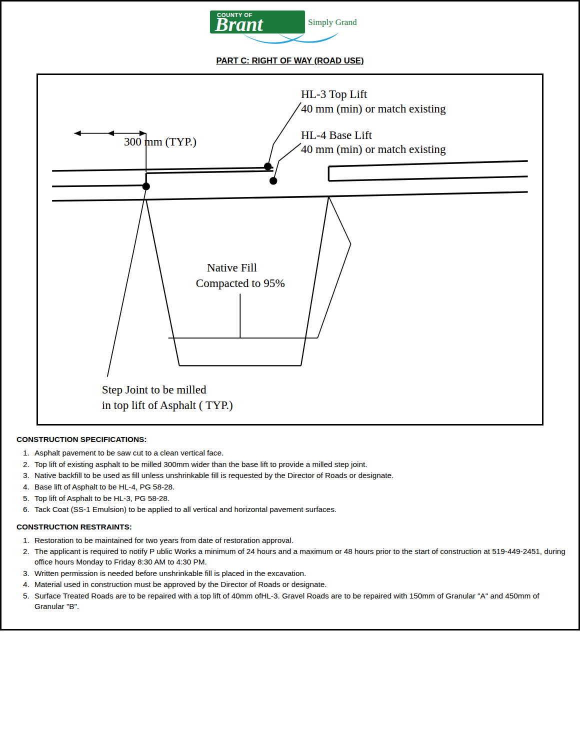COUNTY OF
Brant
Simply Grand
PART C: RIGHT OF WAY (ROAD USE)
HL-3 Top Lift 40 mm (min) or match existing HL-4 Base Lift 40 mm (min) or match existing 300 mm (TYP.) Native Fill Compacted to 95% Step Joint to be milled in top lift of Asphalt ( TYP.)
CONSTRUCTION SPECIFICATIONS:
Asphalt pavement to be saw cut to a clean vertical face.
Top lift of existing asphalt to be milled 300mm wider than the base lift to provide a milled step joint.
Native backfill to be used as fill unless unshrinkable fill is requested by the Director of Roads or designate.
Base lift of Asphalt to be HL-4, PG 58-28.
Top lift of Asphalt to be HL-3, PG 58-28.
Tack Coat (SS-1 Emulsion) to be applied to all vertical and horizontal pavement surfaces.
CONSTRUCTION RESTRAINTS:
Restoration to be maintained for two years from date of restoration approval.
The applicant is required to notify P ublic Works a minimum of 24 hours and a maximum or 48 hours prior to the start of construction at 519-449-2451, during office hours Monday to Friday 8:30 AM to 4:30 PM.
Written permission is needed before unshrinkable fill is placed in the excavation.
Material used in construction must be approved by the Director of Roads or designate.
Surface Treated Roads are to be repaired with a top lift of 40mm ofHL-3. Gravel Roads are to be repaired with 150mm of Granular "A" and 450mm of Granular "B".